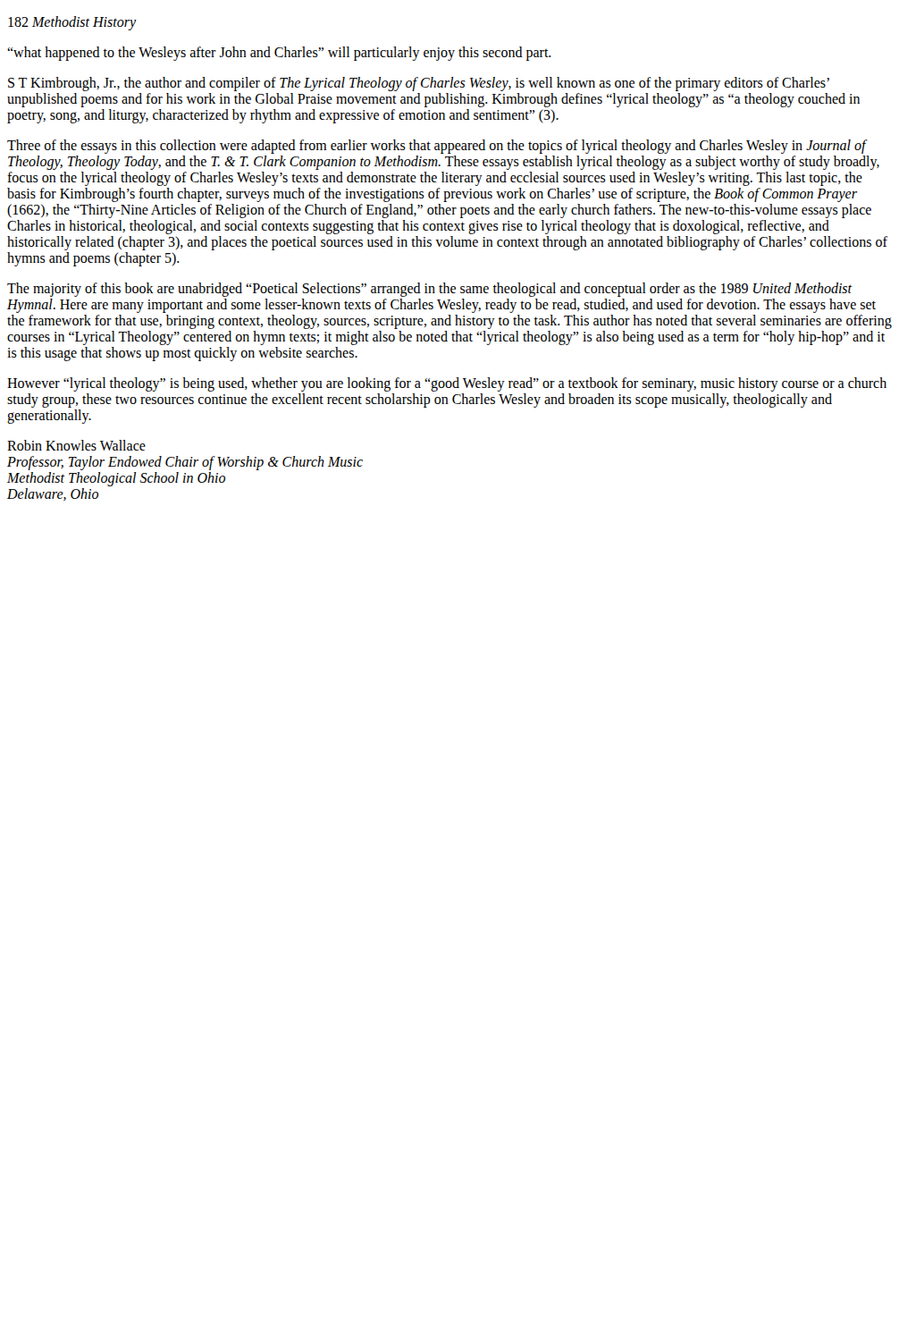182 Methodist History
“what happened to the Wesleys after John and Charles” will particularly enjoy this second part.
S T Kimbrough, Jr., the author and compiler of The Lyrical Theology of Charles Wesley, is well known as one of the primary editors of Charles’ unpublished poems and for his work in the Global Praise movement and publishing. Kimbrough defines “lyrical theology” as “a theology couched in poetry, song, and liturgy, characterized by rhythm and expressive of emotion and sentiment” (3).
Three of the essays in this collection were adapted from earlier works that appeared on the topics of lyrical theology and Charles Wesley in Journal of Theology, Theology Today, and the T. & T. Clark Companion to Methodism. These essays establish lyrical theology as a subject worthy of study broadly, focus on the lyrical theology of Charles Wesley’s texts and demonstrate the literary and ecclesial sources used in Wesley’s writing. This last topic, the basis for Kimbrough’s fourth chapter, surveys much of the investigations of previous work on Charles’ use of scripture, the Book of Common Prayer (1662), the “Thirty-Nine Articles of Religion of the Church of England,” other poets and the early church fathers. The new-to-this-volume essays place Charles in historical, theological, and social contexts suggesting that his context gives rise to lyrical theology that is doxological, reflective, and historically related (chapter 3), and places the poetical sources used in this volume in context through an annotated bibliography of Charles’ collections of hymns and poems (chapter 5).
The majority of this book are unabridged “Poetical Selections” arranged in the same theological and conceptual order as the 1989 United Methodist Hymnal. Here are many important and some lesser-known texts of Charles Wesley, ready to be read, studied, and used for devotion. The essays have set the framework for that use, bringing context, theology, sources, scripture, and history to the task. This author has noted that several seminaries are offering courses in “Lyrical Theology” centered on hymn texts; it might also be noted that “lyrical theology” is also being used as a term for “holy hip-hop” and it is this usage that shows up most quickly on website searches.
However “lyrical theology” is being used, whether you are looking for a “good Wesley read” or a textbook for seminary, music history course or a church study group, these two resources continue the excellent recent scholarship on Charles Wesley and broaden its scope musically, theologically and generationally.
Robin Knowles Wallace
Professor, Taylor Endowed Chair of Worship & Church Music
Methodist Theological School in Ohio
Delaware, Ohio